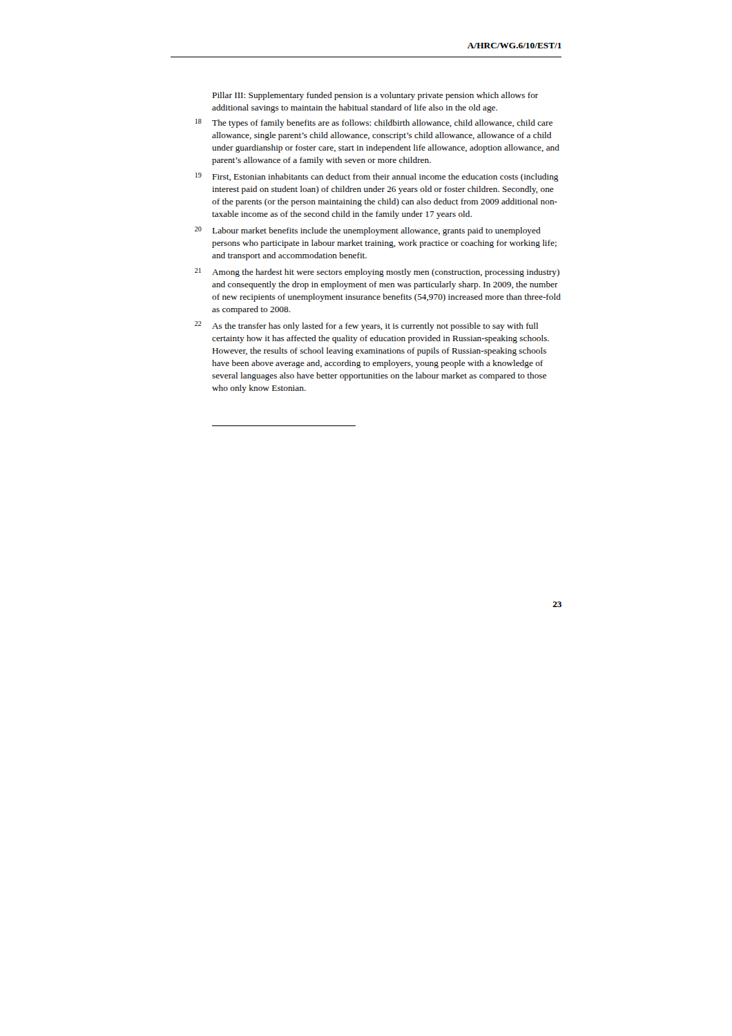A/HRC/WG.6/10/EST/1
Pillar III: Supplementary funded pension is a voluntary private pension which allows for additional savings to maintain the habitual standard of life also in the old age.
18 The types of family benefits are as follows: childbirth allowance, child allowance, child care allowance, single parent’s child allowance, conscript’s child allowance, allowance of a child under guardianship or foster care, start in independent life allowance, adoption allowance, and parent’s allowance of a family with seven or more children.
19 First, Estonian inhabitants can deduct from their annual income the education costs (including interest paid on student loan) of children under 26 years old or foster children. Secondly, one of the parents (or the person maintaining the child) can also deduct from 2009 additional non-taxable income as of the second child in the family under 17 years old.
20 Labour market benefits include the unemployment allowance, grants paid to unemployed persons who participate in labour market training, work practice or coaching for working life; and transport and accommodation benefit.
21 Among the hardest hit were sectors employing mostly men (construction, processing industry) and consequently the drop in employment of men was particularly sharp. In 2009, the number of new recipients of unemployment insurance benefits (54,970) increased more than three-fold as compared to 2008.
22 As the transfer has only lasted for a few years, it is currently not possible to say with full certainty how it has affected the quality of education provided in Russian-speaking schools. However, the results of school leaving examinations of pupils of Russian-speaking schools have been above average and, according to employers, young people with a knowledge of several languages also have better opportunities on the labour market as compared to those who only know Estonian.
23